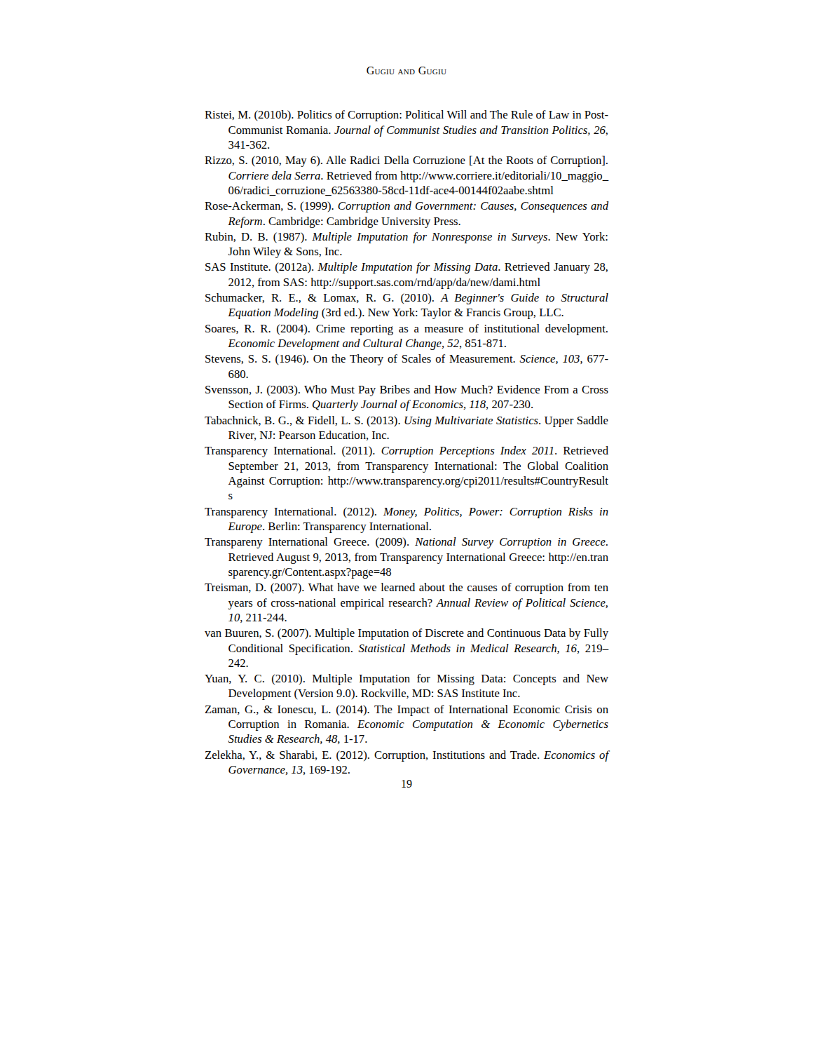Gugiu and Gugiu
Ristei, M. (2010b). Politics of Corruption: Political Will and The Rule of Law in Post-Communist Romania. Journal of Communist Studies and Transition Politics, 26, 341-362.
Rizzo, S. (2010, May 6). Alle Radici Della Corruzione [At the Roots of Corruption]. Corriere dela Serra. Retrieved from http://www.corriere.it/editoriali/10_maggio_06/radici_corruzione_62563380-58cd-11df-ace4-00144f02aabe.shtml
Rose-Ackerman, S. (1999). Corruption and Government: Causes, Consequences and Reform. Cambridge: Cambridge University Press.
Rubin, D. B. (1987). Multiple Imputation for Nonresponse in Surveys. New York: John Wiley & Sons, Inc.
SAS Institute. (2012a). Multiple Imputation for Missing Data. Retrieved January 28, 2012, from SAS: http://support.sas.com/rnd/app/da/new/dami.html
Schumacker, R. E., & Lomax, R. G. (2010). A Beginner's Guide to Structural Equation Modeling (3rd ed.). New York: Taylor & Francis Group, LLC.
Soares, R. R. (2004). Crime reporting as a measure of institutional development. Economic Development and Cultural Change, 52, 851-871.
Stevens, S. S. (1946). On the Theory of Scales of Measurement. Science, 103, 677-680.
Svensson, J. (2003). Who Must Pay Bribes and How Much? Evidence From a Cross Section of Firms. Quarterly Journal of Economics, 118, 207-230.
Tabachnick, B. G., & Fidell, L. S. (2013). Using Multivariate Statistics. Upper Saddle River, NJ: Pearson Education, Inc.
Transparency International. (2011). Corruption Perceptions Index 2011. Retrieved September 21, 2013, from Transparency International: The Global Coalition Against Corruption: http://www.transparency.org/cpi2011/results#CountryResults
Transparency International. (2012). Money, Politics, Power: Corruption Risks in Europe. Berlin: Transparency International.
Transpareny International Greece. (2009). National Survey Corruption in Greece. Retrieved August 9, 2013, from Transparency International Greece: http://en.transparency.gr/Content.aspx?page=48
Treisman, D. (2007). What have we learned about the causes of corruption from ten years of cross-national empirical research? Annual Review of Political Science, 10, 211-244.
van Buuren, S. (2007). Multiple Imputation of Discrete and Continuous Data by Fully Conditional Specification. Statistical Methods in Medical Research, 16, 219–242.
Yuan, Y. C. (2010). Multiple Imputation for Missing Data: Concepts and New Development (Version 9.0). Rockville, MD: SAS Institute Inc.
Zaman, G., & Ionescu, L. (2014). The Impact of International Economic Crisis on Corruption in Romania. Economic Computation & Economic Cybernetics Studies & Research, 48, 1-17.
Zelekha, Y., & Sharabi, E. (2012). Corruption, Institutions and Trade. Economics of Governance, 13, 169-192.
19